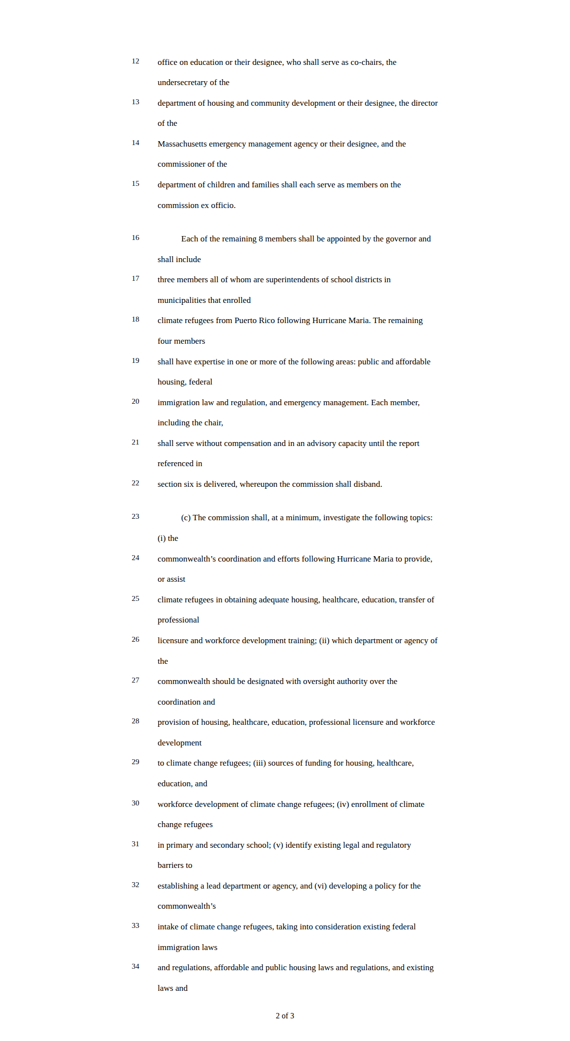12
office on education or their designee, who shall serve as co-chairs, the undersecretary of the
13
department of housing and community development or their designee, the director of the
14
Massachusetts emergency management agency or their designee, and the commissioner of the
15
department of children and families shall each serve as members on the commission ex officio.
16
Each of the remaining 8 members shall be appointed by the governor and shall include
17
three members all of whom are superintendents of school districts in municipalities that enrolled
18
climate refugees from Puerto Rico following Hurricane Maria. The remaining four members
19
shall have expertise in one or more of the following areas: public and affordable housing, federal
20
immigration law and regulation, and emergency management. Each member, including the chair,
21
shall serve without compensation and in an advisory capacity until the report referenced in
22
section six is delivered, whereupon the commission shall disband.
23
(c) The commission shall, at a minimum, investigate the following topics: (i) the
24
commonwealth’s coordination and efforts following Hurricane Maria to provide, or assist
25
climate refugees in obtaining adequate housing, healthcare, education, transfer of professional
26
licensure and workforce development training; (ii) which department or agency of the
27
commonwealth should be designated with oversight authority over the coordination and
28
provision of housing, healthcare, education, professional licensure and workforce development
29
to climate change refugees; (iii) sources of funding for housing, healthcare, education, and
30
workforce development of climate change refugees; (iv) enrollment of climate change refugees
31
in primary and secondary school; (v) identify existing legal and regulatory barriers to
32
establishing a lead department or agency, and (vi) developing a policy for the commonwealth’s
33
intake of climate change refugees, taking into consideration existing federal immigration laws
34
and regulations, affordable and public housing laws and regulations, and existing laws and
2 of 3